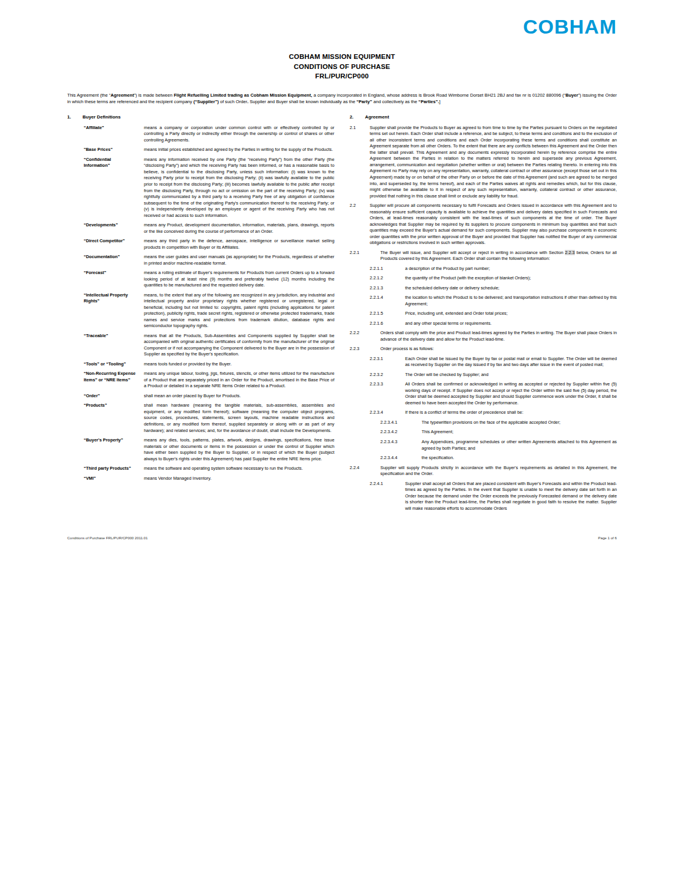COBHAM
COBHAM MISSION EQUIPMENT
CONDITIONS OF PURCHASE
FRL/PUR/CP000
This Agreement (the “Agreement”) is made between Flight Refuelling Limited trading as Cobham Mission Equipment, a company incorporated in England, whose address is Brook Road Wimborne Dorset BH21 2BJ and fax nr is 01202 880096 (“Buyer”) issuing the Order in which these terms are referenced and the recipient company (“Supplier”) of such Order. Supplier and Buyer shall be known individually as the “Party” and collectively as the “Parties”.]
1. Buyer Definitions
“Affiliate”
means a company or corporation under common control with or effectively controlled by or controlling a Party directly or indirectly either through the ownership or control of shares or other controlling Agreements.
"Base Prices"
means initial prices established and agreed by the Parties in writing for the supply of the Products.
“Confidential Information”
means any information received by one Party (the “receiving Party”) from the other Party (the “disclosing Party”) and which the receiving Party has been informed, or has a reasonable basis to believe, is confidential to the disclosing Party, unless such information: (i) was known to the receiving Party prior to receipt from the disclosing Party; (ii) was lawfully available to the public prior to receipt from the disclosing Party; (iii) becomes lawfully available to the public after receipt from the disclosing Party, through no act or omission on the part of the receiving Party; (iv) was rightfully communicated by a third party to a receiving Party free of any obligation of confidence subsequent to the time of the originating Party's communication thereof to the receiving Party; or (v) is independently developed by an employee or agent of the receiving Party who has not received or had access to such information.
“Developments”
means any Product, development documentation, information, materials, plans, drawings, reports or the like conceived during the course of performance of an Order.
“Direct Competitor”
means any third party in the defence, aerospace, intelligence or surveillance market selling products in competition with Buyer or its Affiliates.
“Documentation”
means the user guides and user manuals (as appropriate) for the Products, regardless of whether in printed and/or machine-readable format.
“Forecast”
means a rolling estimate of Buyer's requirements for Products from current Orders up to a forward looking period of at least nine (9) months and preferably twelve (12) months including the quantities to be manufactured and the requested delivery date.
“Intellectual Property Rights”
means, to the extent that any of the following are recognized in any jurisdiction, any industrial and intellectual property and/or proprietary rights whether registered or unregistered, legal or beneficial, including but not limited to: copyrights, patent rights (including applications for patent protection), publicity rights, trade secret rights, registered or otherwise protected trademarks, trade names and service marks and protections from trademark dilution, database rights and semiconductor topography rights.
“Traceable”
means that all the Products, Sub-Assemblies and Components supplied by Supplier shall be accompanied with original authentic certificates of conformity from the manufacturer of the original Component or if not accompanying the Component delivered to the Buyer are in the possession of Supplier as specified by the Buyer's specification.
“Tools” or “Tooling”
means tools funded or provided by the Buyer.
“Non-Recurring Expense Items” or “NRE Items”
means any unique labour, tooling, jigs, fixtures, stencils, or other items utilized for the manufacture of a Product that are separately priced in an Order for the Product, amortised in the Base Price of a Product or detailed in a separate NRE Items Order related to a Product.
“Order”
shall mean an order placed by Buyer for Products.
“Products”
shall mean hardware (meaning the tangible materials, sub-assemblies, assemblies and equipment, or any modified form thereof); software (meaning the computer object programs, source codes, procedures, statements, screen layouts, machine readable instructions and definitions, or any modified form thereof, supplied separately or along with or as part of any hardware); and related services; and, for the avoidance of doubt, shall include the Developments.
“Buyer's Property”
means any dies, tools, patterns, plates, artwork, designs, drawings, specifications, free issue materials or other documents or items in the possession or under the control of Supplier which have either been supplied by the Buyer to Supplier, or in respect of which the Buyer (subject always to Buyer's rights under this Agreement) has paid Supplier the entire NRE Items price.
“Third party Products”
means the software and operating system software necessary to run the Products.
“VMI”
means Vendor Managed Inventory.
2. Agreement
2.1 Supplier shall provide the Products to Buyer as agreed to from time to time by the Parties pursuant to Orders on the negotiated terms set out herein. Each Order shall include a reference, and be subject, to these terms and conditions and to the exclusion of all other inconsistent terms and conditions and each Order incorporating these terms and conditions shall constitute an Agreement separate from all other Orders. To the extent that there are any conflicts between this Agreement and the Order then the latter shall prevail. This Agreement and any documents expressly incorporated herein by reference comprise the entire Agreement between the Parties in relation to the matters referred to herein and supersede any previous Agreement, arrangement, communication and negotiation (whether written or oral) between the Parties relating thereto. In entering into this Agreement no Party may rely on any representation, warranty, collateral contract or other assurance (except those set out in this Agreement) made by or on behalf of the other Party on or before the date of this Agreement (and such are agreed to be merged into, and superseded by, the terms hereof), and each of the Parties waives all rights and remedies which, but for this clause, might otherwise be available to it in respect of any such representation, warranty, collateral contract or other assurance, provided that nothing in this clause shall limit or exclude any liability for fraud.
2.2 Supplier will procure all components necessary to fulfil Forecasts and Orders issued in accordance with this Agreement and to reasonably ensure sufficient capacity is available to achieve the quantities and delivery dates specified in such Forecasts and Orders, at lead-times reasonably consistent with the lead-times of such components at the time of order. The Buyer acknowledges that Supplier may be required by its suppliers to procure components in minimum buy quantities and that such quantities may exceed the Buyer's actual demand for such components. Supplier may also purchase components in economic order quantities with the prior written approval of the Buyer and provided that Supplier has notified the Buyer of any commercial obligations or restrictions involved in such written approvals.
2.2.1 The Buyer will issue, and Supplier will accept or reject in writing in accordance with Section 2.2.3 below, Orders for all Products covered by this Agreement. Each Order shall contain the following information:
2.2.1.1 a description of the Product by part number;
2.2.1.2 the quantity of the Product (with the exception of blanket Orders);
2.2.1.3 the scheduled delivery date or delivery schedule;
2.2.1.4 the location to which the Product is to be delivered; and transportation instructions if other than defined by this Agreement;
2.2.1.5 Price, including unit, extended and Order total prices;
2.2.1.6 and any other special terms or requirements.
2.2.2 Orders shall comply with the price and Product lead-times agreed by the Parties in writing. The Buyer shall place Orders in advance of the delivery date and allow for the Product lead-time.
2.2.3 Order process is as follows:
2.2.3.1 Each Order shall be issued by the Buyer by fax or postal mail or email to Supplier. The Order will be deemed as received by Supplier on the day issued if by fax and two days after issue in the event of posted mail;
2.2.3.2 The Order will be checked by Supplier; and
2.2.3.3 All Orders shall be confirmed or acknowledged in writing as accepted or rejected by Supplier within five (5) working days of receipt. If Supplier does not accept or reject the Order within the said five (5) day period, the Order shall be deemed accepted by Supplier and should Supplier commence work under the Order, it shall be deemed to have been accepted the Order by performance.
2.2.3.4 If there is a conflict of terms the order of precedence shall be:
2.2.3.4.1 The typewritten provisions on the face of the applicable accepted Order;
2.2.3.4.2 This Agreement;
2.2.3.4.3 Any Appendices, programme schedules or other written Agreements attached to this Agreement as agreed by both Parties; and
2.2.3.4.4 the specification.
2.2.4 Supplier will supply Products strictly in accordance with the Buyer's requirements as detailed in this Agreement, the specification and the Order.
2.2.4.1 Supplier shall accept all Orders that are placed consistent with Buyer's Forecasts and within the Product lead-times as agreed by the Parties. In the event that Supplier is unable to meet the delivery date set forth in an Order because the demand under the Order exceeds the previously Forecasted demand or the delivery date is shorter than the Product lead-time, the Parties shall negotiate in good faith to resolve the matter. Supplier will make reasonable efforts to accommodate Orders
Conditions of Purchase FRL/PUR/CP000 2011.01 Page 1 of 6